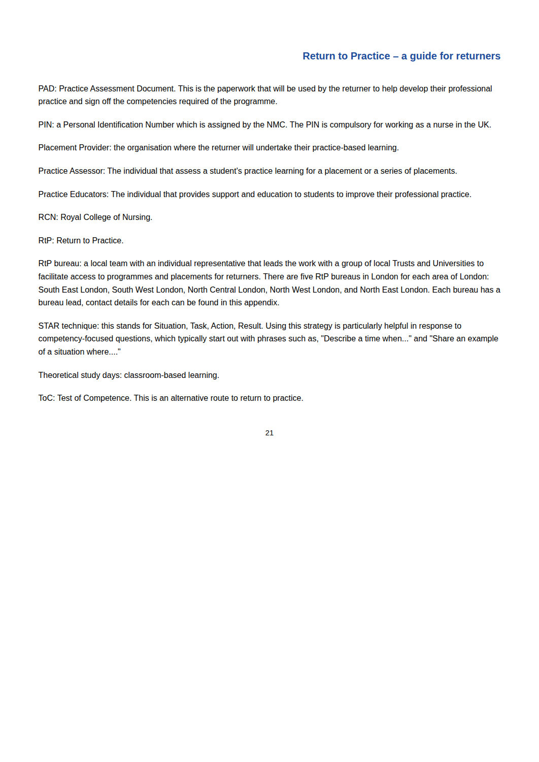Return to Practice – a guide for returners
PAD: Practice Assessment Document. This is the paperwork that will be used by the returner to help develop their professional practice and sign off the competencies required of the programme.
PIN: a Personal Identification Number which is assigned by the NMC. The PIN is compulsory for working as a nurse in the UK.
Placement Provider: the organisation where the returner will undertake their practice-based learning.
Practice Assessor: The individual that assess a student's practice learning for a placement or a series of placements.
Practice Educators: The individual that provides support and education to students to improve their professional practice.
RCN: Royal College of Nursing.
RtP: Return to Practice.
RtP bureau: a local team with an individual representative that leads the work with a group of local Trusts and Universities to facilitate access to programmes and placements for returners. There are five RtP bureaus in London for each area of London: South East London, South West London, North Central London, North West London, and North East London. Each bureau has a bureau lead, contact details for each can be found in this appendix.
STAR technique: this stands for Situation, Task, Action, Result. Using this strategy is particularly helpful in response to competency-focused questions, which typically start out with phrases such as, "Describe a time when..." and "Share an example of a situation where...."
Theoretical study days: classroom-based learning.
ToC: Test of Competence. This is an alternative route to return to practice.
21